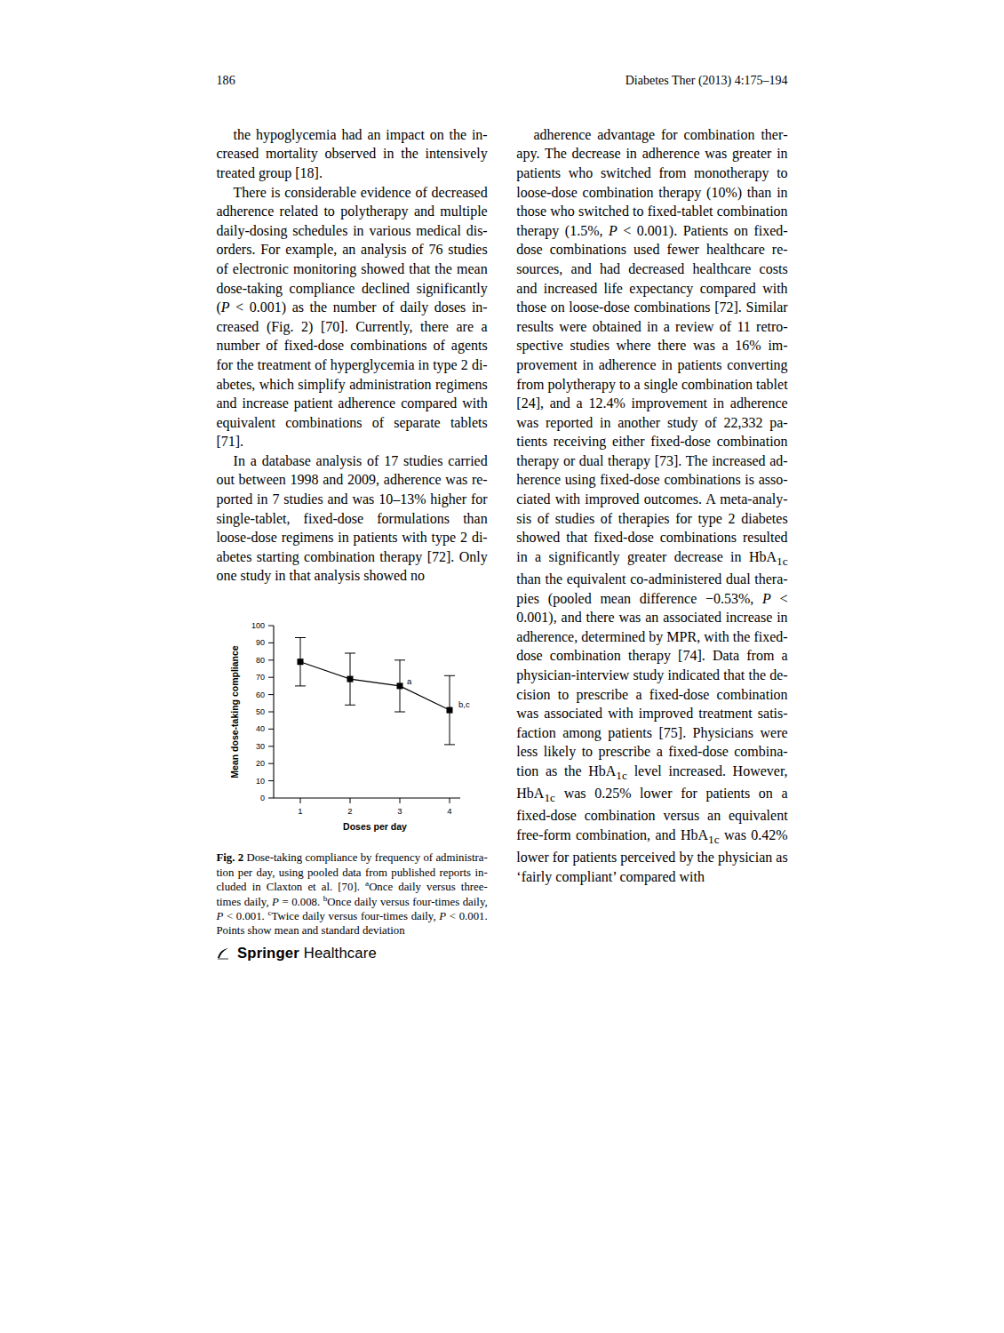186 Diabetes Ther (2013) 4:175–194
the hypoglycemia had an impact on the increased mortality observed in the intensively treated group [18].
There is considerable evidence of decreased adherence related to polytherapy and multiple daily-dosing schedules in various medical disorders. For example, an analysis of 76 studies of electronic monitoring showed that the mean dose-taking compliance declined significantly (P < 0.001) as the number of daily doses increased (Fig. 2) [70]. Currently, there are a number of fixed-dose combinations of agents for the treatment of hyperglycemia in type 2 diabetes, which simplify administration regimens and increase patient adherence compared with equivalent combinations of separate tablets [71].
In a database analysis of 17 studies carried out between 1998 and 2009, adherence was reported in 7 studies and was 10–13% higher for single-tablet, fixed-dose formulations than loose-dose regimens in patients with type 2 diabetes starting combination therapy [72]. Only one study in that analysis showed no
0 10 20 30 40 50 60 70 80 90 100 1 2 3 4 Doses per day Mean dose-taking compliance a b,c
Fig. 2 Dose-taking compliance by frequency of administration per day, using pooled data from published reports included in Claxton et al. [70]. aOnce daily versus three-times daily, P = 0.008. bOnce daily versus four-times daily, P < 0.001. cTwice daily versus four-times daily, P < 0.001. Points show mean and standard deviation
adherence advantage for combination therapy. The decrease in adherence was greater in patients who switched from monotherapy to loose-dose combination therapy (10%) than in those who switched to fixed-tablet combination therapy (1.5%, P < 0.001). Patients on fixed-dose combinations used fewer healthcare resources, and had decreased healthcare costs and increased life expectancy compared with those on loose-dose combinations [72]. Similar results were obtained in a review of 11 retrospective studies where there was a 16% improvement in adherence in patients converting from polytherapy to a single combination tablet [24], and a 12.4% improvement in adherence was reported in another study of 22,332 patients receiving either fixed-dose combination therapy or dual therapy [73]. The increased adherence using fixed-dose combinations is associated with improved outcomes. A meta-analysis of studies of therapies for type 2 diabetes showed that fixed-dose combinations resulted in a significantly greater decrease in HbA1c than the equivalent co-administered dual therapies (pooled mean difference −0.53%, P < 0.001), and there was an associated increase in adherence, determined by MPR, with the fixed-dose combination therapy [74]. Data from a physician-interview study indicated that the decision to prescribe a fixed-dose combination was associated with improved treatment satisfaction among patients [75]. Physicians were less likely to prescribe a fixed-dose combination as the HbA1c level increased. However, HbA1c was 0.25% lower for patients on a fixed-dose combination versus an equivalent free-form combination, and HbA1c was 0.42% lower for patients perceived by the physician as ‘fairly compliant’ compared with
Springer Healthcare